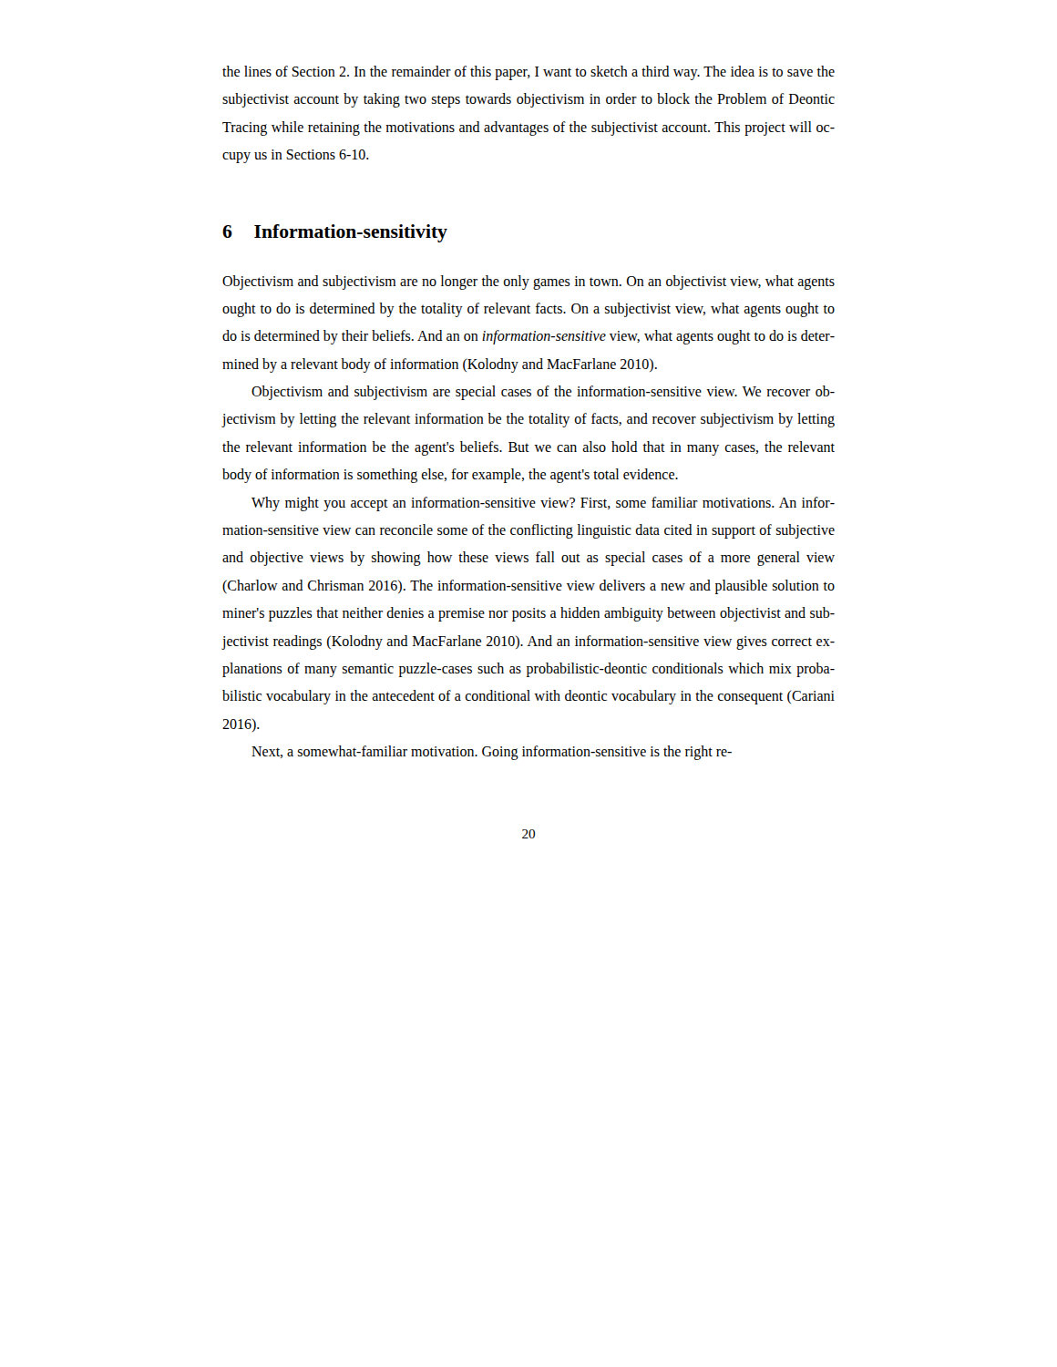the lines of Section 2. In the remainder of this paper, I want to sketch a third way. The idea is to save the subjectivist account by taking two steps towards objectivism in order to block the Problem of Deontic Tracing while retaining the motivations and advantages of the subjectivist account. This project will occupy us in Sections 6-10.
6 Information-sensitivity
Objectivism and subjectivism are no longer the only games in town. On an objectivist view, what agents ought to do is determined by the totality of relevant facts. On a subjectivist view, what agents ought to do is determined by their beliefs. And an on information-sensitive view, what agents ought to do is determined by a relevant body of information (Kolodny and MacFarlane 2010).
Objectivism and subjectivism are special cases of the information-sensitive view. We recover objectivism by letting the relevant information be the totality of facts, and recover subjectivism by letting the relevant information be the agent's beliefs. But we can also hold that in many cases, the relevant body of information is something else, for example, the agent's total evidence.
Why might you accept an information-sensitive view? First, some familiar motivations. An information-sensitive view can reconcile some of the conflicting linguistic data cited in support of subjective and objective views by showing how these views fall out as special cases of a more general view (Charlow and Chrisman 2016). The information-sensitive view delivers a new and plausible solution to miner's puzzles that neither denies a premise nor posits a hidden ambiguity between objectivist and subjectivist readings (Kolodny and MacFarlane 2010). And an information-sensitive view gives correct explanations of many semantic puzzle-cases such as probabilistic-deontic conditionals which mix probabilistic vocabulary in the antecedent of a conditional with deontic vocabulary in the consequent (Cariani 2016).
Next, a somewhat-familiar motivation. Going information-sensitive is the right re-
20